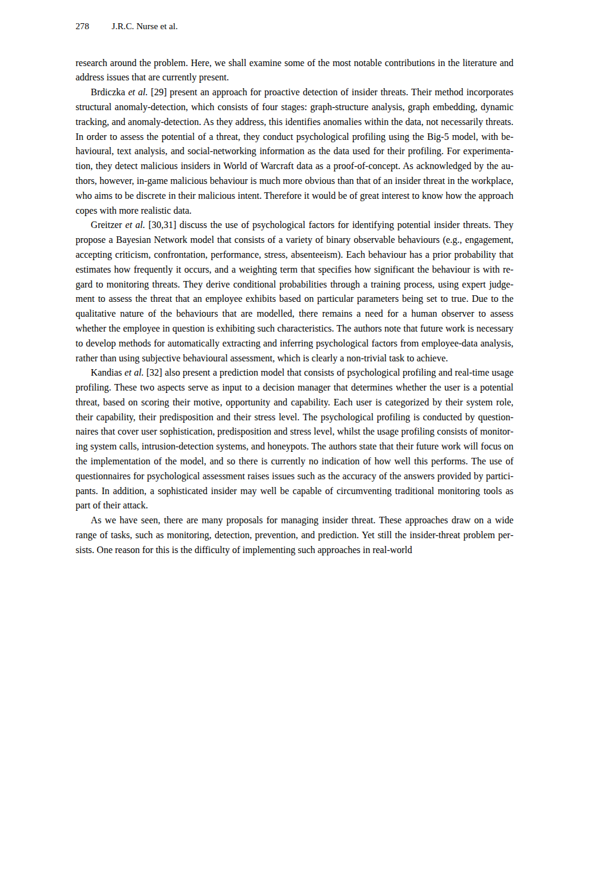278 J.R.C. Nurse et al.
research around the problem. Here, we shall examine some of the most notable contributions in the literature and address issues that are currently present.
Brdiczka et al. [29] present an approach for proactive detection of insider threats. Their method incorporates structural anomaly-detection, which consists of four stages: graph-structure analysis, graph embedding, dynamic tracking, and anomaly-detection. As they address, this identifies anomalies within the data, not necessarily threats. In order to assess the potential of a threat, they conduct psychological profiling using the Big-5 model, with behavioural, text analysis, and social-networking information as the data used for their profiling. For experimentation, they detect malicious insiders in World of Warcraft data as a proof-of-concept. As acknowledged by the authors, however, in-game malicious behaviour is much more obvious than that of an insider threat in the workplace, who aims to be discrete in their malicious intent. Therefore it would be of great interest to know how the approach copes with more realistic data.
Greitzer et al. [30,31] discuss the use of psychological factors for identifying potential insider threats. They propose a Bayesian Network model that consists of a variety of binary observable behaviours (e.g., engagement, accepting criticism, confrontation, performance, stress, absenteeism). Each behaviour has a prior probability that estimates how frequently it occurs, and a weighting term that specifies how significant the behaviour is with regard to monitoring threats. They derive conditional probabilities through a training process, using expert judgement to assess the threat that an employee exhibits based on particular parameters being set to true. Due to the qualitative nature of the behaviours that are modelled, there remains a need for a human observer to assess whether the employee in question is exhibiting such characteristics. The authors note that future work is necessary to develop methods for automatically extracting and inferring psychological factors from employee-data analysis, rather than using subjective behavioural assessment, which is clearly a non-trivial task to achieve.
Kandias et al. [32] also present a prediction model that consists of psychological profiling and real-time usage profiling. These two aspects serve as input to a decision manager that determines whether the user is a potential threat, based on scoring their motive, opportunity and capability. Each user is categorized by their system role, their capability, their predisposition and their stress level. The psychological profiling is conducted by questionnaires that cover user sophistication, predisposition and stress level, whilst the usage profiling consists of monitoring system calls, intrusion-detection systems, and honeypots. The authors state that their future work will focus on the implementation of the model, and so there is currently no indication of how well this performs. The use of questionnaires for psychological assessment raises issues such as the accuracy of the answers provided by participants. In addition, a sophisticated insider may well be capable of circumventing traditional monitoring tools as part of their attack.
As we have seen, there are many proposals for managing insider threat. These approaches draw on a wide range of tasks, such as monitoring, detection, prevention, and prediction. Yet still the insider-threat problem persists. One reason for this is the difficulty of implementing such approaches in real-world